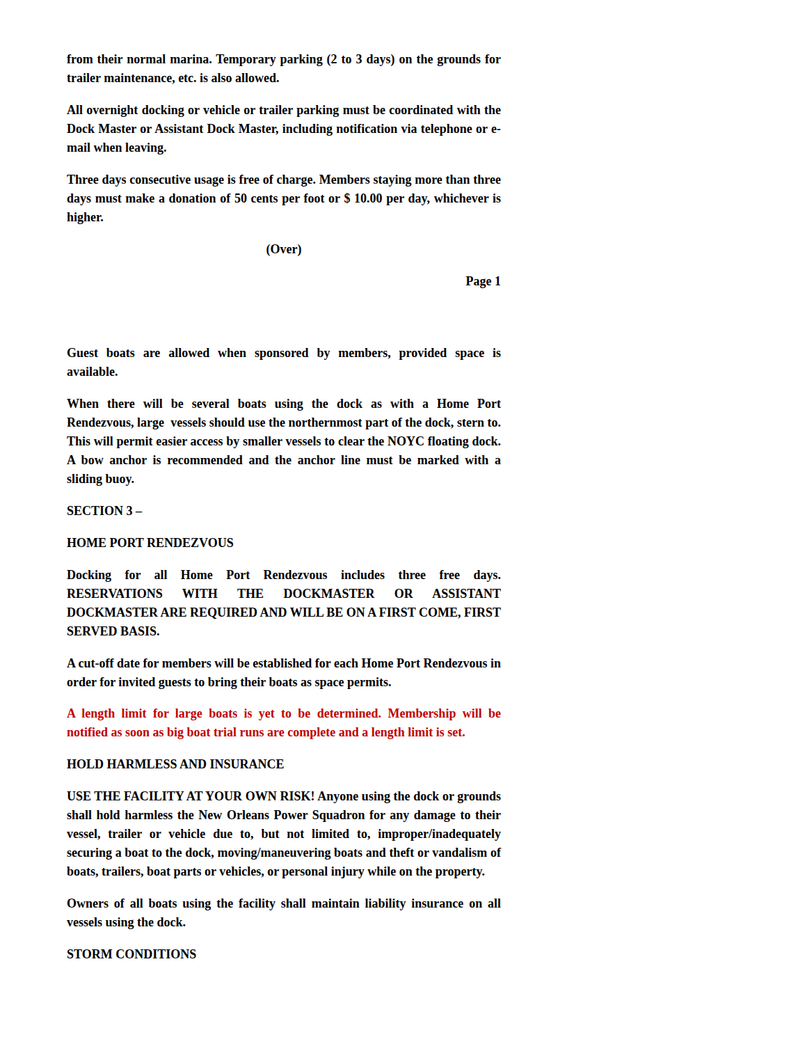from their normal marina. Temporary parking (2 to 3 days) on the grounds for trailer maintenance, etc. is also allowed.
All overnight docking or vehicle or trailer parking must be coordinated with the Dock Master or Assistant Dock Master, including notification via telephone or e-mail when leaving.
Three days consecutive usage is free of charge. Members staying more than three days must make a donation of 50 cents per foot or $ 10.00 per day, whichever is higher.
(Over)
Page 1
Guest boats are allowed when sponsored by members, provided space is available.
When there will be several boats using the dock as with a Home Port Rendezvous, large vessels should use the northernmost part of the dock, stern to. This will permit easier access by smaller vessels to clear the NOYC floating dock. A bow anchor is recommended and the anchor line must be marked with a sliding buoy.
SECTION 3 –
HOME PORT RENDEZVOUS
Docking for all Home Port Rendezvous includes three free days. RESERVATIONS WITH THE DOCKMASTER OR ASSISTANT DOCKMASTER ARE REQUIRED AND WILL BE ON A FIRST COME, FIRST SERVED BASIS.
A cut-off date for members will be established for each Home Port Rendezvous in order for invited guests to bring their boats as space permits.
A length limit for large boats is yet to be determined. Membership will be notified as soon as big boat trial runs are complete and a length limit is set.
HOLD HARMLESS AND INSURANCE
USE THE FACILITY AT YOUR OWN RISK! Anyone using the dock or grounds shall hold harmless the New Orleans Power Squadron for any damage to their vessel, trailer or vehicle due to, but not limited to, improper/inadequately securing a boat to the dock, moving/maneuvering boats and theft or vandalism of boats, trailers, boat parts or vehicles, or personal injury while on the property.
Owners of all boats using the facility shall maintain liability insurance on all vessels using the dock.
STORM CONDITIONS